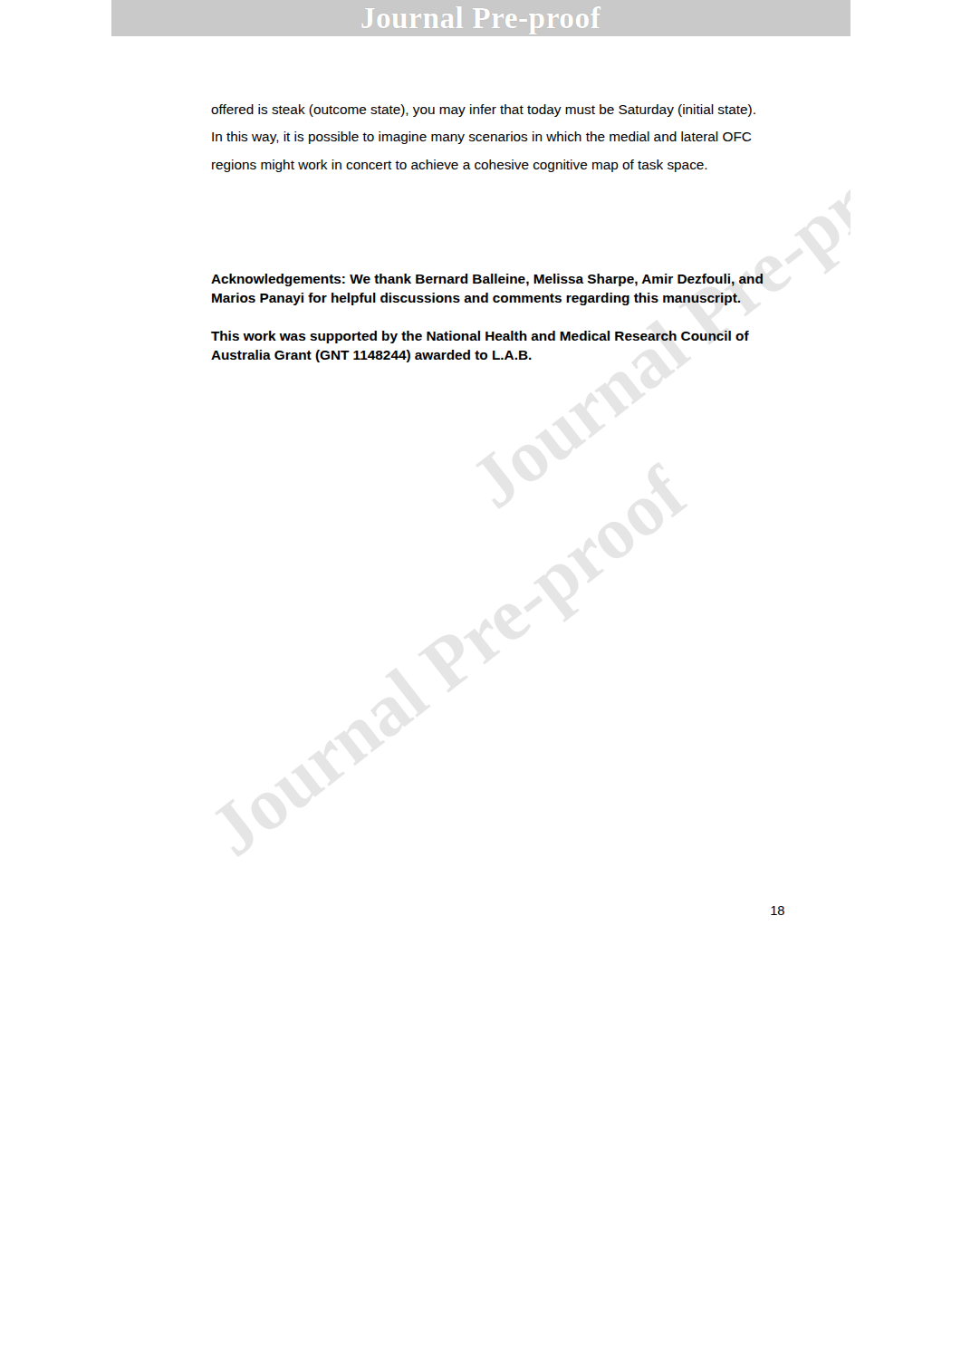Journal Pre-proof
Journal Pre-proof
Journal Pre-proof
offered is steak (outcome state), you may infer that today must be Saturday (initial state). In this way, it is possible to imagine many scenarios in which the medial and lateral OFC regions might work in concert to achieve a cohesive cognitive map of task space.
Acknowledgements: We thank Bernard Balleine, Melissa Sharpe, Amir Dezfouli, and Marios Panayi for helpful discussions and comments regarding this manuscript.
This work was supported by the National Health and Medical Research Council of Australia Grant (GNT 1148244) awarded to L.A.B.
18